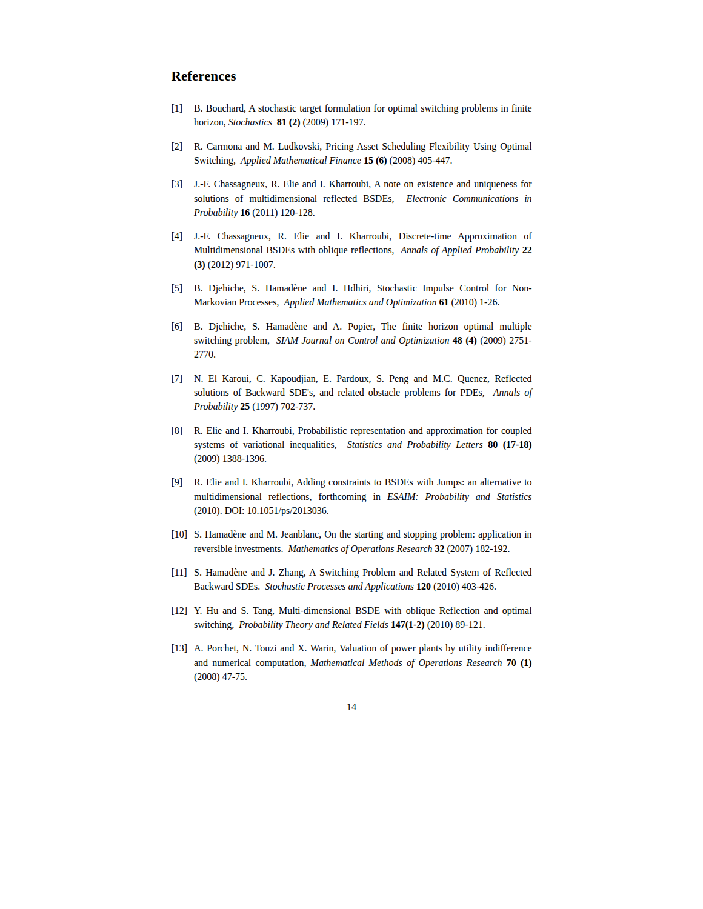References
[1] B. Bouchard, A stochastic target formulation for optimal switching problems in finite horizon, Stochastics 81 (2) (2009) 171-197.
[2] R. Carmona and M. Ludkovski, Pricing Asset Scheduling Flexibility Using Optimal Switching, Applied Mathematical Finance 15 (6) (2008) 405-447.
[3] J.-F. Chassagneux, R. Elie and I. Kharroubi, A note on existence and uniqueness for solutions of multidimensional reflected BSDEs, Electronic Communications in Probability 16 (2011) 120-128.
[4] J.-F. Chassagneux, R. Elie and I. Kharroubi, Discrete-time Approximation of Multidimensional BSDEs with oblique reflections, Annals of Applied Probability 22 (3) (2012) 971-1007.
[5] B. Djehiche, S. Hamadène and I. Hdhiri, Stochastic Impulse Control for Non-Markovian Processes, Applied Mathematics and Optimization 61 (2010) 1-26.
[6] B. Djehiche, S. Hamadène and A. Popier, The finite horizon optimal multiple switching problem, SIAM Journal on Control and Optimization 48 (4) (2009) 2751-2770.
[7] N. El Karoui, C. Kapoudjian, E. Pardoux, S. Peng and M.C. Quenez, Reflected solutions of Backward SDE's, and related obstacle problems for PDEs, Annals of Probability 25 (1997) 702-737.
[8] R. Elie and I. Kharroubi, Probabilistic representation and approximation for coupled systems of variational inequalities, Statistics and Probability Letters 80 (17-18) (2009) 1388-1396.
[9] R. Elie and I. Kharroubi, Adding constraints to BSDEs with Jumps: an alternative to multidimensional reflections, forthcoming in ESAIM: Probability and Statistics (2010). DOI: 10.1051/ps/2013036.
[10] S. Hamadène and M. Jeanblanc, On the starting and stopping problem: application in reversible investments. Mathematics of Operations Research 32 (2007) 182-192.
[11] S. Hamadène and J. Zhang, A Switching Problem and Related System of Reflected Backward SDEs. Stochastic Processes and Applications 120 (2010) 403-426.
[12] Y. Hu and S. Tang, Multi-dimensional BSDE with oblique Reflection and optimal switching, Probability Theory and Related Fields 147(1-2) (2010) 89-121.
[13] A. Porchet, N. Touzi and X. Warin, Valuation of power plants by utility indifference and numerical computation, Mathematical Methods of Operations Research 70 (1) (2008) 47-75.
14